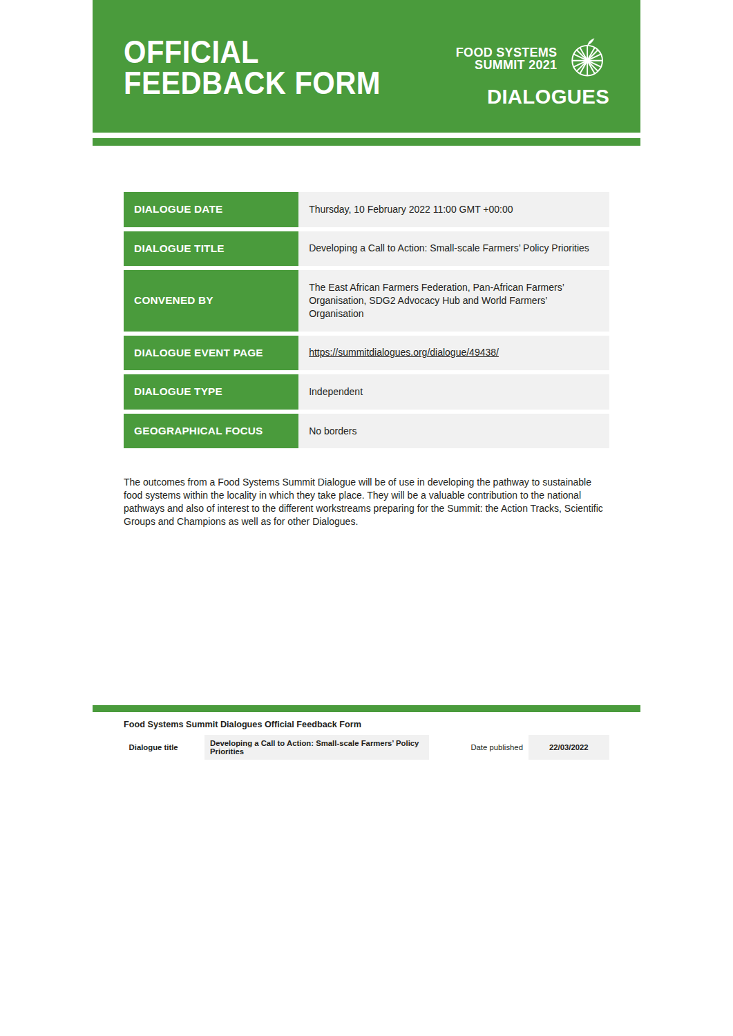Official Feedback Form
Food Systems Summit 2021
Dialogues
| Dialogue date | Thursday, 10 February 2022 11:00 GMT +00:00 |
| Dialogue title | Developing a Call to Action: Small-scale Farmers’ Policy Priorities |
| Convened by | The East African Farmers Federation, Pan-African Farmers’ Organisation, SDG2 Advocacy Hub and World Farmers’ Organisation |
| Dialogue Event page | https://summitdialogues.org/dialogue/49438/ |
| Dialogue type | Independent |
| Geographical focus | No borders |
The outcomes from a Food Systems Summit Dialogue will be of use in developing the pathway to sustainable food systems within the locality in which they take place. They will be a valuable contribution to the national pathways and also of interest to the different workstreams preparing for the Summit: the Action Tracks, Scientific Groups and Champions as well as for other Dialogues.
Food Systems Summit Dialogues Official Feedback Form
| Dialogue title | Developing a Call to Action: Small-scale Farmers’ Policy Priorities | Date published | 22/03/2022 |